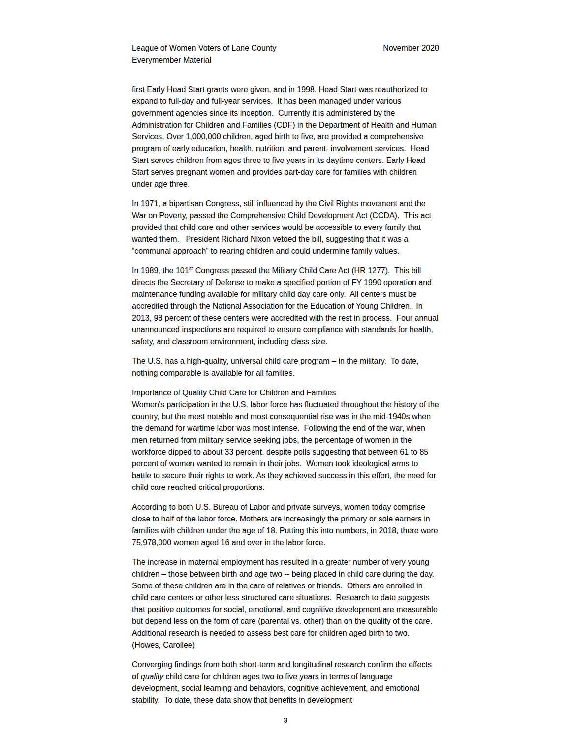League of Women Voters of Lane County
Everymember Material
November 2020
first Early Head Start grants were given, and in 1998, Head Start was reauthorized to expand to full-day and full-year services. It has been managed under various government agencies since its inception. Currently it is administered by the Administration for Children and Families (CDF) in the Department of Health and Human Services. Over 1,000,000 children, aged birth to five, are provided a comprehensive program of early education, health, nutrition, and parent- involvement services. Head Start serves children from ages three to five years in its daytime centers. Early Head Start serves pregnant women and provides part-day care for families with children under age three.
In 1971, a bipartisan Congress, still influenced by the Civil Rights movement and the War on Poverty, passed the Comprehensive Child Development Act (CCDA). This act provided that child care and other services would be accessible to every family that wanted them. President Richard Nixon vetoed the bill, suggesting that it was a “communal approach” to rearing children and could undermine family values.
In 1989, the 101st Congress passed the Military Child Care Act (HR 1277). This bill directs the Secretary of Defense to make a specified portion of FY 1990 operation and maintenance funding available for military child day care only. All centers must be accredited through the National Association for the Education of Young Children. In 2013, 98 percent of these centers were accredited with the rest in process. Four annual unannounced inspections are required to ensure compliance with standards for health, safety, and classroom environment, including class size.
The U.S. has a high-quality, universal child care program – in the military. To date, nothing comparable is available for all families.
Importance of Quality Child Care for Children and Families
Women’s participation in the U.S. labor force has fluctuated throughout the history of the country, but the most notable and most consequential rise was in the mid-1940s when the demand for wartime labor was most intense. Following the end of the war, when men returned from military service seeking jobs, the percentage of women in the workforce dipped to about 33 percent, despite polls suggesting that between 61 to 85 percent of women wanted to remain in their jobs. Women took ideological arms to battle to secure their rights to work. As they achieved success in this effort, the need for child care reached critical proportions.
According to both U.S. Bureau of Labor and private surveys, women today comprise close to half of the labor force. Mothers are increasingly the primary or sole earners in families with children under the age of 18. Putting this into numbers, in 2018, there were 75,978,000 women aged 16 and over in the labor force.
The increase in maternal employment has resulted in a greater number of very young children – those between birth and age two -- being placed in child care during the day. Some of these children are in the care of relatives or friends. Others are enrolled in child care centers or other less structured care situations. Research to date suggests that positive outcomes for social, emotional, and cognitive development are measurable but depend less on the form of care (parental vs. other) than on the quality of the care. Additional research is needed to assess best care for children aged birth to two. (Howes, Carollee)
Converging findings from both short-term and longitudinal research confirm the effects of quality child care for children ages two to five years in terms of language development, social learning and behaviors, cognitive achievement, and emotional stability. To date, these data show that benefits in development
3